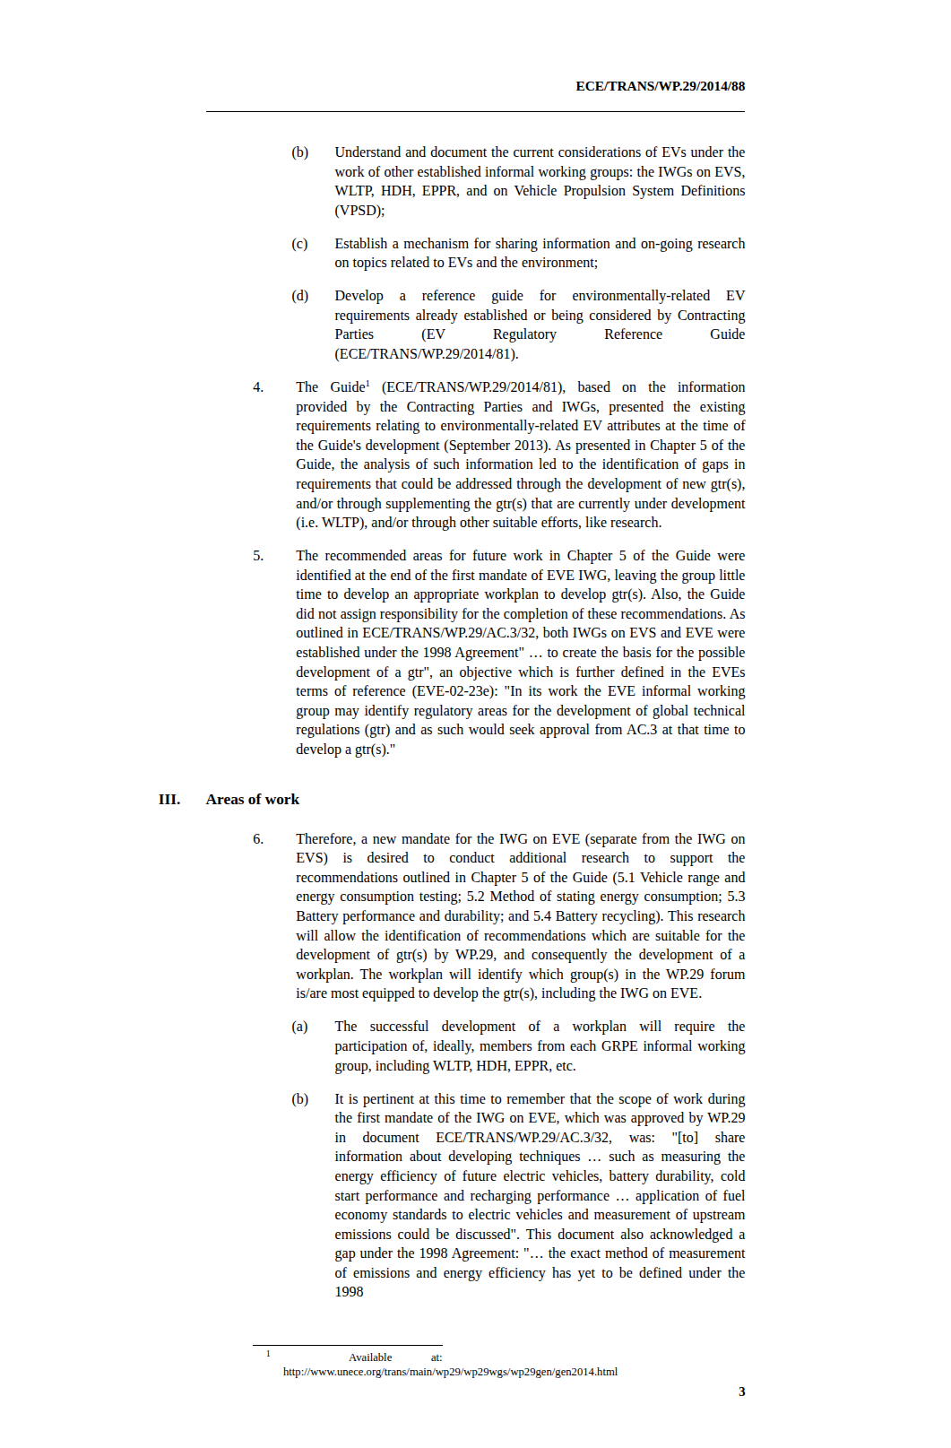ECE/TRANS/WP.29/2014/88
(b) Understand and document the current considerations of EVs under the work of other established informal working groups: the IWGs on EVS, WLTP, HDH, EPPR, and on Vehicle Propulsion System Definitions (VPSD);
(c) Establish a mechanism for sharing information and on-going research on topics related to EVs and the environment;
(d) Develop a reference guide for environmentally-related EV requirements already established or being considered by Contracting Parties (EV Regulatory Reference Guide (ECE/TRANS/WP.29/2014/81).
4. The Guide1 (ECE/TRANS/WP.29/2014/81), based on the information provided by the Contracting Parties and IWGs, presented the existing requirements relating to environmentally-related EV attributes at the time of the Guide's development (September 2013). As presented in Chapter 5 of the Guide, the analysis of such information led to the identification of gaps in requirements that could be addressed through the development of new gtr(s), and/or through supplementing the gtr(s) that are currently under development (i.e. WLTP), and/or through other suitable efforts, like research.
5. The recommended areas for future work in Chapter 5 of the Guide were identified at the end of the first mandate of EVE IWG, leaving the group little time to develop an appropriate workplan to develop gtr(s). Also, the Guide did not assign responsibility for the completion of these recommendations. As outlined in ECE/TRANS/WP.29/AC.3/32, both IWGs on EVS and EVE were established under the 1998 Agreement" … to create the basis for the possible development of a gtr", an objective which is further defined in the EVEs terms of reference (EVE-02-23e): "In its work the EVE informal working group may identify regulatory areas for the development of global technical regulations (gtr) and as such would seek approval from AC.3 at that time to develop a gtr(s)."
III. Areas of work
6. Therefore, a new mandate for the IWG on EVE (separate from the IWG on EVS) is desired to conduct additional research to support the recommendations outlined in Chapter 5 of the Guide (5.1 Vehicle range and energy consumption testing; 5.2 Method of stating energy consumption; 5.3 Battery performance and durability; and 5.4 Battery recycling). This research will allow the identification of recommendations which are suitable for the development of gtr(s) by WP.29, and consequently the development of a workplan. The workplan will identify which group(s) in the WP.29 forum is/are most equipped to develop the gtr(s), including the IWG on EVE.
(a) The successful development of a workplan will require the participation of, ideally, members from each GRPE informal working group, including WLTP, HDH, EPPR, etc.
(b) It is pertinent at this time to remember that the scope of work during the first mandate of the IWG on EVE, which was approved by WP.29 in document ECE/TRANS/WP.29/AC.3/32, was: "[to] share information about developing techniques … such as measuring the energy efficiency of future electric vehicles, battery durability, cold start performance and recharging performance … application of fuel economy standards to electric vehicles and measurement of upstream emissions could be discussed". This document also acknowledged a gap under the 1998 Agreement: "… the exact method of measurement of emissions and energy efficiency has yet to be defined under the 1998
1 Available at: http://www.unece.org/trans/main/wp29/wp29wgs/wp29gen/gen2014.html
3